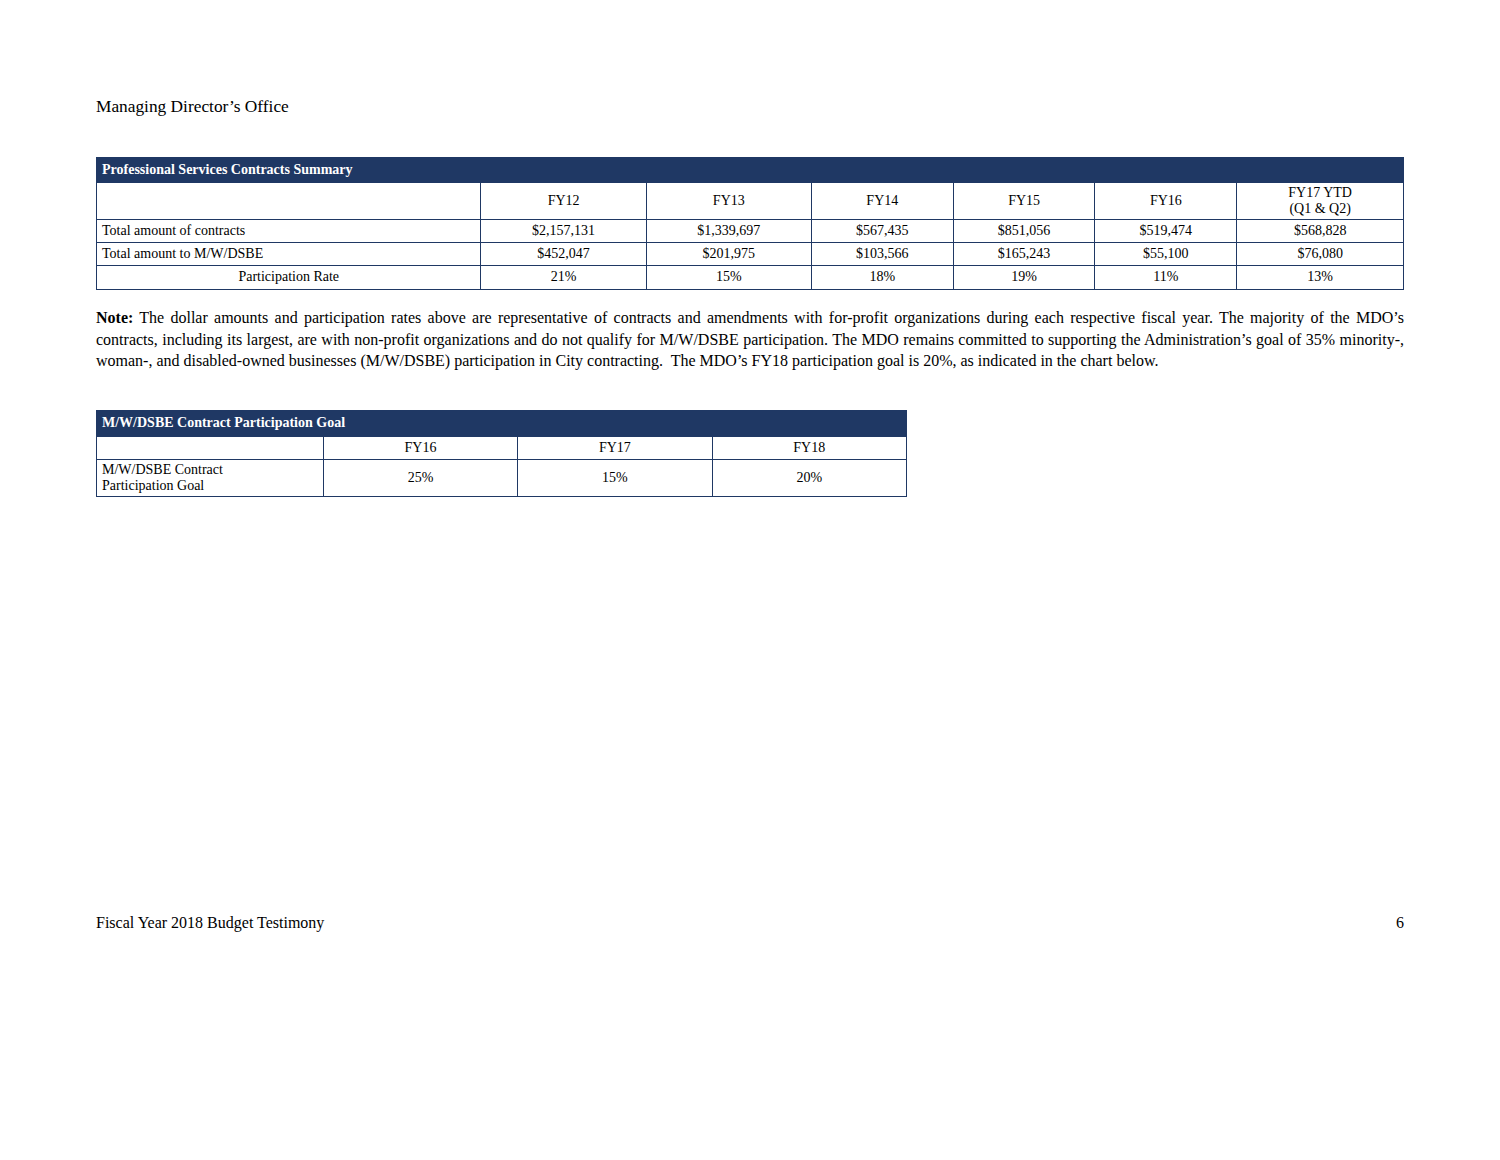Managing Director’s Office
| Professional Services Contracts Summary |
| --- |
| | FY12 | FY13 | FY14 | FY15 | FY16 | FY17 YTD (Q1 & Q2) |
| Total amount of contracts | $2,157,131 | $1,339,697 | $567,435 | $851,056 | $519,474 | $568,828 |
| Total amount to M/W/DSBE | $452,047 | $201,975 | $103,566 | $165,243 | $55,100 | $76,080 |
| Participation Rate | 21% | 15% | 18% | 19% | 11% | 13% |
Note: The dollar amounts and participation rates above are representative of contracts and amendments with for-profit organizations during each respective fiscal year. The majority of the MDO’s contracts, including its largest, are with non-profit organizations and do not qualify for M/W/DSBE participation. The MDO remains committed to supporting the Administration’s goal of 35% minority-, woman-, and disabled-owned businesses (M/W/DSBE) participation in City contracting. The MDO’s FY18 participation goal is 20%, as indicated in the chart below.
| M/W/DSBE Contract Participation Goal |
| --- |
| | FY16 | FY17 | FY18 |
| M/W/DSBE Contract Participation Goal | 25% | 15% | 20% |
Fiscal Year 2018 Budget Testimony 6